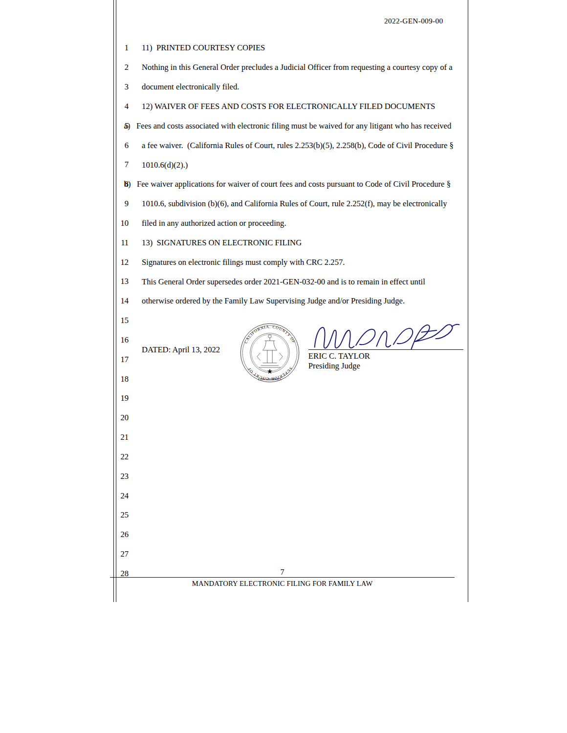2022-GEN-009-00
1
2
3
4
5
6
7
8
9
10
11
12
13
14
15
16
17
18
19
20
21
22
23
24
25
26
27
28
11) PRINTED COURTESY COPIES
Nothing in this General Order precludes a Judicial Officer from requesting a courtesy copy of a document electronically filed.
12) WAIVER OF FEES AND COSTS FOR ELECTRONICALLY FILED DOCUMENTS
a) Fees and costs associated with electronic filing must be waived for any litigant who has received a fee waiver. (California Rules of Court, rules 2.253(b)(5), 2.258(b), Code of Civil Procedure § 1010.6(d)(2).)
b) Fee waiver applications for waiver of court fees and costs pursuant to Code of Civil Procedure § 1010.6, subdivision (b)(6), and California Rules of Court, rule 2.252(f), may be electronically filed in any authorized action or proceeding.
13) SIGNATURES ON ELECTRONIC FILING
Signatures on electronic filings must comply with CRC 2.257.
This General Order supersedes order 2021-GEN-032-00 and is to remain in effect until
otherwise ordered by the Family Law Supervising Judge and/or Presiding Judge.
DATED: April 13, 2022
CALIFORNIA, COUNTY OF SUPERIOR COURT OF LOS ANGELES
ERIC C. TAYLOR
Presiding Judge
7
MANDATORY ELECTRONIC FILING FOR FAMILY LAW